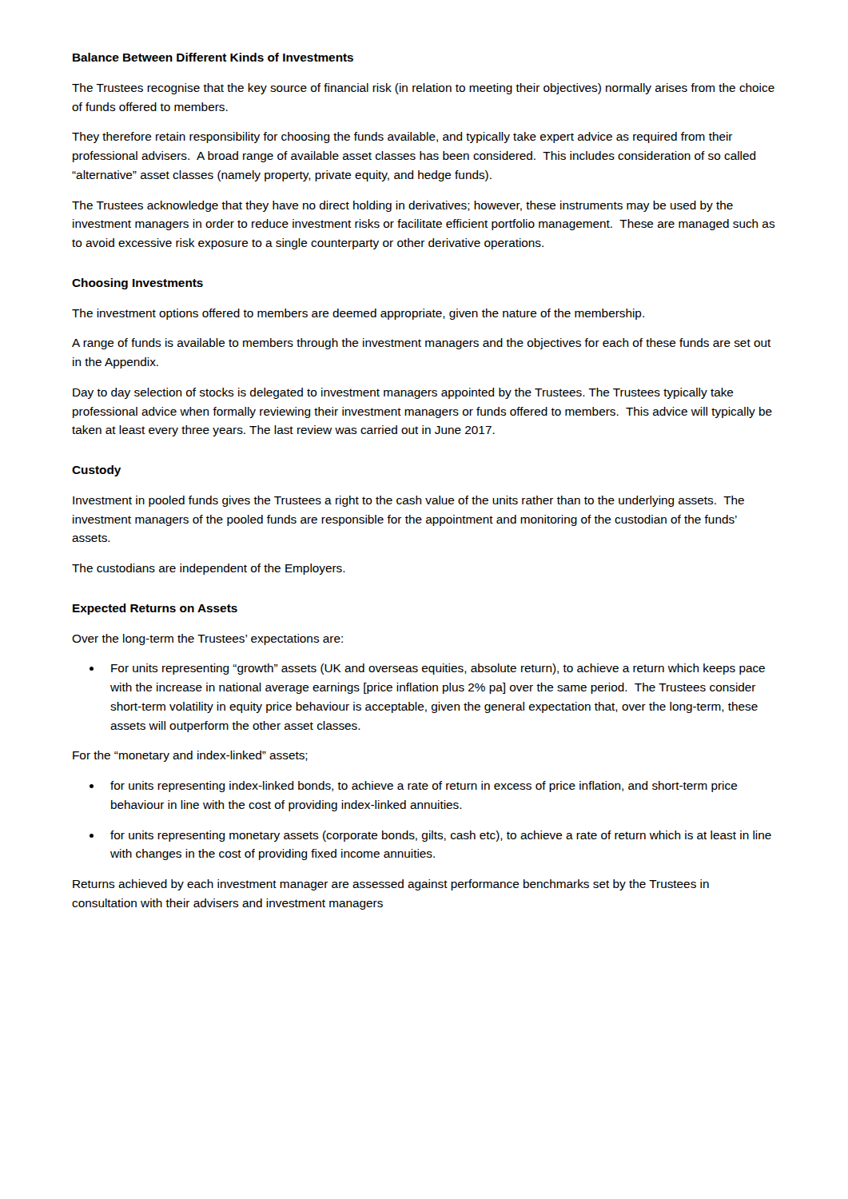Balance Between Different Kinds of Investments
The Trustees recognise that the key source of financial risk (in relation to meeting their objectives) normally arises from the choice of funds offered to members.
They therefore retain responsibility for choosing the funds available, and typically take expert advice as required from their professional advisers. A broad range of available asset classes has been considered. This includes consideration of so called “alternative” asset classes (namely property, private equity, and hedge funds).
The Trustees acknowledge that they have no direct holding in derivatives; however, these instruments may be used by the investment managers in order to reduce investment risks or facilitate efficient portfolio management. These are managed such as to avoid excessive risk exposure to a single counterparty or other derivative operations.
Choosing Investments
The investment options offered to members are deemed appropriate, given the nature of the membership.
A range of funds is available to members through the investment managers and the objectives for each of these funds are set out in the Appendix.
Day to day selection of stocks is delegated to investment managers appointed by the Trustees. The Trustees typically take professional advice when formally reviewing their investment managers or funds offered to members. This advice will typically be taken at least every three years. The last review was carried out in June 2017.
Custody
Investment in pooled funds gives the Trustees a right to the cash value of the units rather than to the underlying assets. The investment managers of the pooled funds are responsible for the appointment and monitoring of the custodian of the funds’ assets.
The custodians are independent of the Employers.
Expected Returns on Assets
Over the long-term the Trustees’ expectations are:
For units representing “growth” assets (UK and overseas equities, absolute return), to achieve a return which keeps pace with the increase in national average earnings [price inflation plus 2% pa] over the same period. The Trustees consider short-term volatility in equity price behaviour is acceptable, given the general expectation that, over the long-term, these assets will outperform the other asset classes.
For the “monetary and index-linked” assets;
for units representing index-linked bonds, to achieve a rate of return in excess of price inflation, and short-term price behaviour in line with the cost of providing index-linked annuities.
for units representing monetary assets (corporate bonds, gilts, cash etc), to achieve a rate of return which is at least in line with changes in the cost of providing fixed income annuities.
Returns achieved by each investment manager are assessed against performance benchmarks set by the Trustees in consultation with their advisers and investment managers